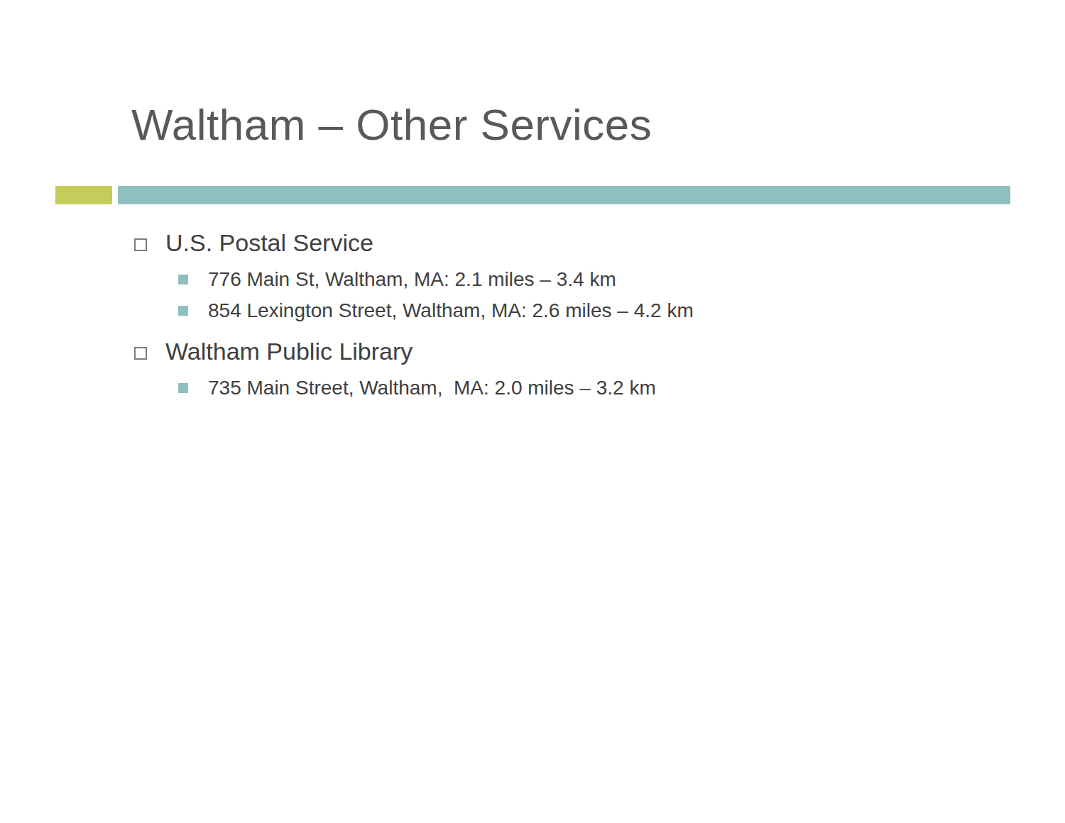Waltham – Other Services
U.S. Postal Service
776 Main St, Waltham, MA: 2.1 miles – 3.4 km
854 Lexington Street, Waltham, MA: 2.6 miles – 4.2 km
Waltham Public Library
735 Main Street, Waltham, MA: 2.0 miles – 3.2 km